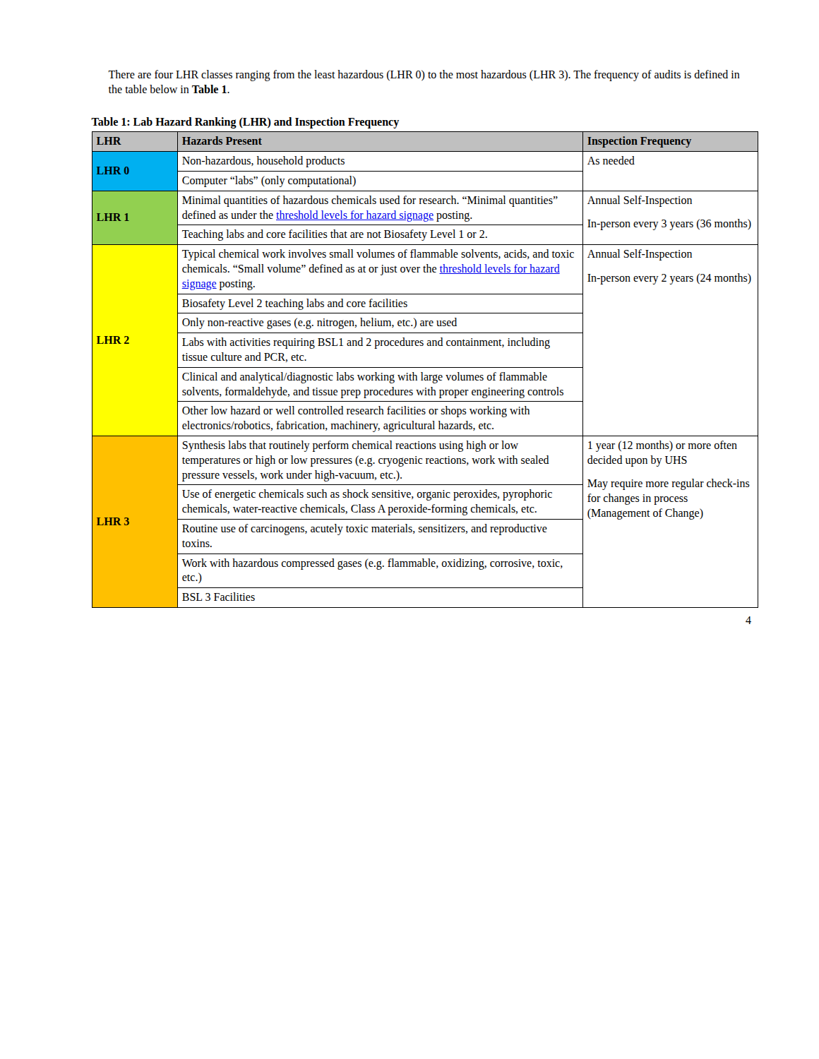There are four LHR classes ranging from the least hazardous (LHR 0) to the most hazardous (LHR 3). The frequency of audits is defined in the table below in Table 1.
Table 1: Lab Hazard Ranking (LHR) and Inspection Frequency
| LHR | Hazards Present | Inspection Frequency |
| --- | --- | --- |
| LHR 0 | Non-hazardous, household products | As needed |
| Computer “labs” (only computational) |
| LHR 1 | Minimal quantities of hazardous chemicals used for research. “Minimal quantities” defined as under the threshold levels for hazard signage posting. | Annual Self-Inspection In-person every 3 years (36 months) |
| Teaching labs and core facilities that are not Biosafety Level 1 or 2. |
| LHR 2 | Typical chemical work involves small volumes of flammable solvents, acids, and toxic chemicals. “Small volume” defined as at or just over the threshold levels for hazard signage posting. | Annual Self-Inspection In-person every 2 years (24 months) |
| Biosafety Level 2 teaching labs and core facilities |
| Only non-reactive gases (e.g. nitrogen, helium, etc.) are used |
| Labs with activities requiring BSL1 and 2 procedures and containment, including tissue culture and PCR, etc. |
| Clinical and analytical/diagnostic labs working with large volumes of flammable solvents, formaldehyde, and tissue prep procedures with proper engineering controls |
| Other low hazard or well controlled research facilities or shops working with electronics/robotics, fabrication, machinery, agricultural hazards, etc. |
| LHR 3 | Synthesis labs that routinely perform chemical reactions using high or low temperatures or high or low pressures (e.g. cryogenic reactions, work with sealed pressure vessels, work under high-vacuum, etc.). | 1 year (12 months) or more often decided upon by UHS May require more regular check-ins for changes in process (Management of Change) |
| Use of energetic chemicals such as shock sensitive, organic peroxides, pyrophoric chemicals, water-reactive chemicals, Class A peroxide-forming chemicals, etc. |
| Routine use of carcinogens, acutely toxic materials, sensitizers, and reproductive toxins. |
| Work with hazardous compressed gases (e.g. flammable, oxidizing, corrosive, toxic, etc.) |
| BSL 3 Facilities |
4